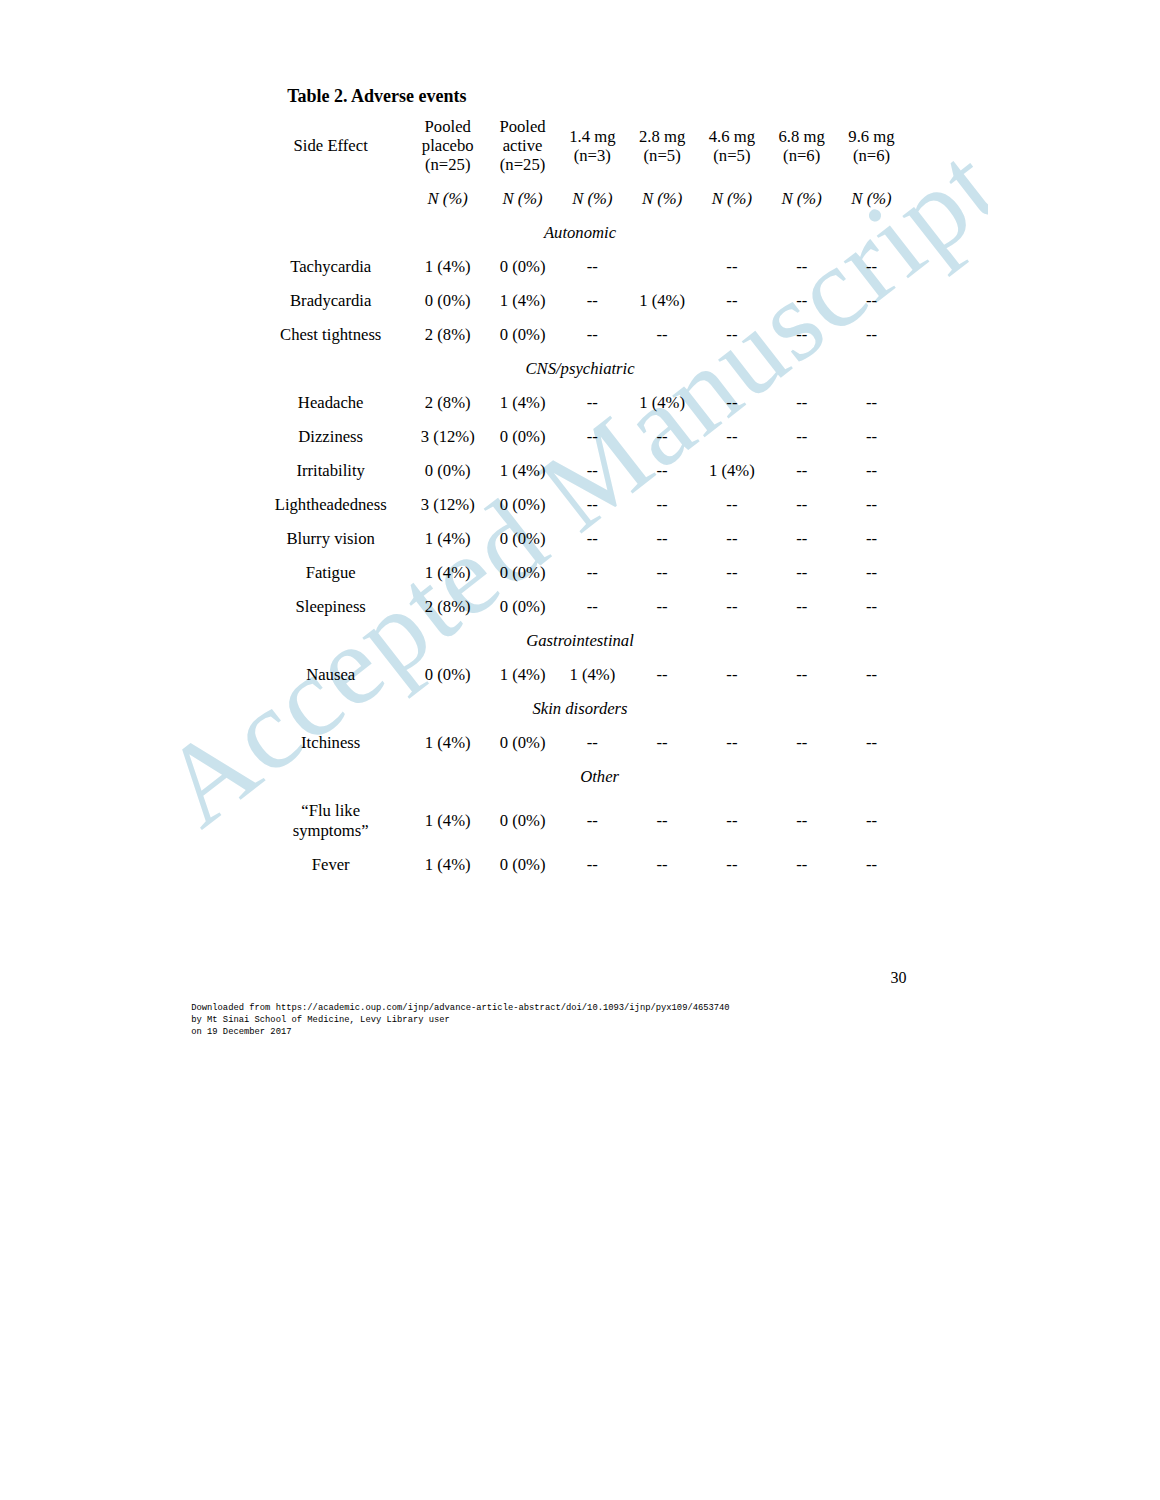Accepted Manuscript
Table 2. Adverse events
| Side Effect | Pooled placebo (n=25) | Pooled active (n=25) | 1.4 mg (n=3) | 2.8 mg (n=5) | 4.6 mg (n=5) | 6.8 mg (n=6) | 9.6 mg (n=6) |
| --- | --- | --- | --- | --- | --- | --- | --- |
| | N (%) | N (%) | N (%) | N (%) | N (%) | N (%) | N (%) |
| Autonomic |
| Tachycardia | 1 (4%) | 0 (0%) | -- | | -- | -- | -- |
| Bradycardia | 0 (0%) | 1 (4%) | -- | 1 (4%) | -- | -- | -- |
| Chest tightness | 2 (8%) | 0 (0%) | -- | -- | -- | -- | -- |
| CNS/psychiatric |
| Headache | 2 (8%) | 1 (4%) | -- | 1 (4%) | -- | -- | -- |
| Dizziness | 3 (12%) | 0 (0%) | -- | -- | -- | -- | -- |
| Irritability | 0 (0%) | 1 (4%) | -- | -- | 1 (4%) | -- | -- |
| Lightheadedness | 3 (12%) | 0 (0%) | -- | -- | -- | -- | -- |
| Blurry vision | 1 (4%) | 0 (0%) | -- | -- | -- | -- | -- |
| Fatigue | 1 (4%) | 0 (0%) | -- | -- | -- | -- | -- |
| Sleepiness | 2 (8%) | 0 (0%) | -- | -- | -- | -- | -- |
| Gastrointestinal |
| Nausea | 0 (0%) | 1 (4%) | 1 (4%) | -- | -- | -- | -- |
| Skin disorders |
| Itchiness | 1 (4%) | 0 (0%) | -- | -- | -- | -- | -- |
| Other |
| “Flu like symptoms” | 1 (4%) | 0 (0%) | -- | -- | -- | -- | -- |
| Fever | 1 (4%) | 0 (0%) | -- | -- | -- | -- | -- |
30
Downloaded from https://academic.oup.com/ijnp/advance-article-abstract/doi/10.1093/ijnp/pyx109/4653740
by Mt Sinai School of Medicine, Levy Library user
on 19 December 2017